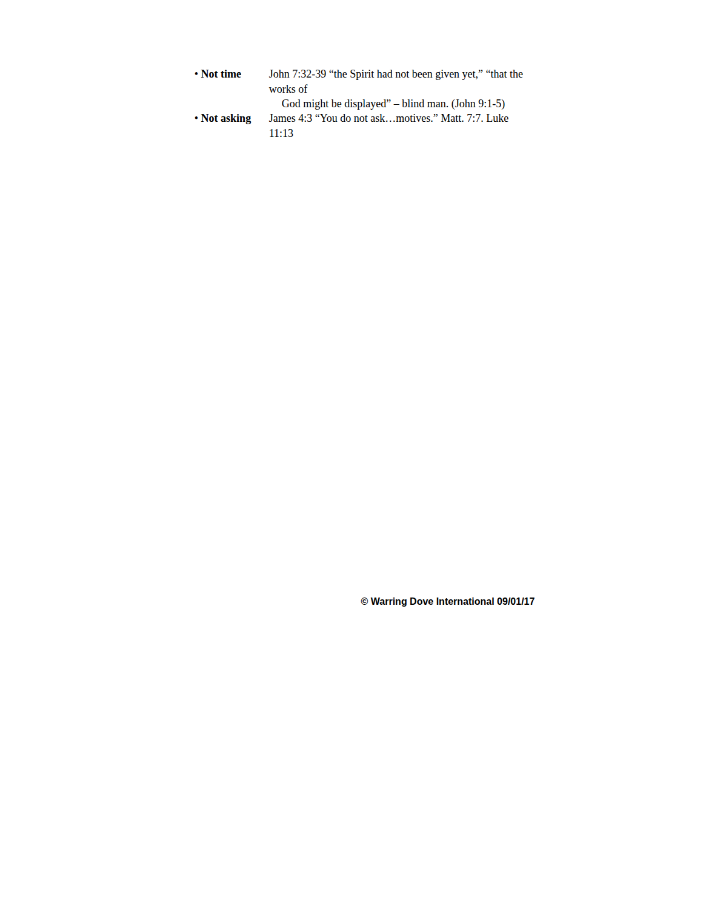• Not time John 7:32-39 “the Spirit had not been given yet,” “that the works of God might be displayed” – blind man. (John 9:1-5)
• Not asking James 4:3 “You do not ask…motives.” Matt. 7:7. Luke 11:13
© Warring Dove International 09/01/17